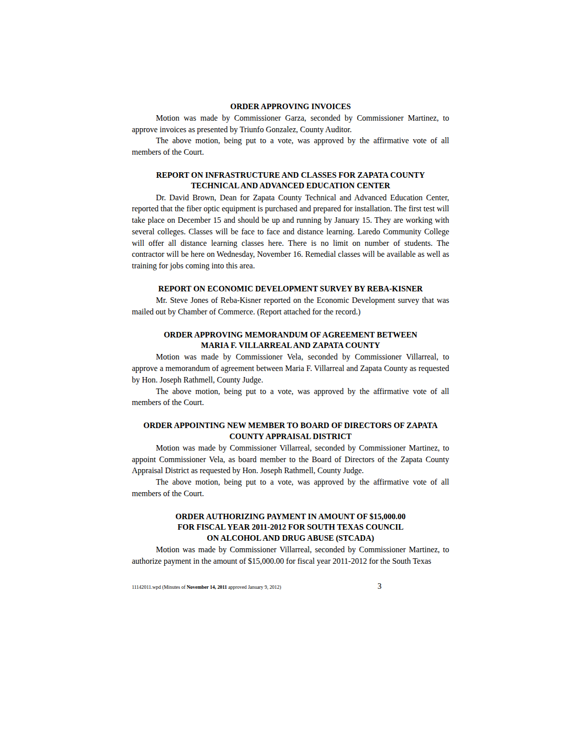Order Approving Invoices
Motion was made by Commissioner Garza, seconded by Commissioner Martinez, to approve invoices as presented by Triunfo Gonzalez, County Auditor.
The above motion, being put to a vote, was approved by the affirmative vote of all members of the Court.
Report on Infrastructure and Classes for Zapata County
Technical and Advanced Education Center
Dr. David Brown, Dean for Zapata County Technical and Advanced Education Center, reported that the fiber optic equipment is purchased and prepared for installation. The first test will take place on December 15 and should be up and running by January 15. They are working with several colleges. Classes will be face to face and distance learning. Laredo Community College will offer all distance learning classes here. There is no limit on number of students. The contractor will be here on Wednesday, November 16. Remedial classes will be available as well as training for jobs coming into this area.
Report on Economic Development Survey by Reba-Kisner
Mr. Steve Jones of Reba-Kisner reported on the Economic Development survey that was mailed out by Chamber of Commerce. (Report attached for the record.)
Order Approving Memorandum of Agreement Between
Maria F. Villarreal and Zapata County
Motion was made by Commissioner Vela, seconded by Commissioner Villarreal, to approve a memorandum of agreement between Maria F. Villarreal and Zapata County as requested by Hon. Joseph Rathmell, County Judge.
The above motion, being put to a vote, was approved by the affirmative vote of all members of the Court.
Order Appointing New Member to Board of Directors of Zapata
County Appraisal District
Motion was made by Commissioner Villarreal, seconded by Commissioner Martinez, to appoint Commissioner Vela, as board member to the Board of Directors of the Zapata County Appraisal District as requested by Hon. Joseph Rathmell, County Judge.
The above motion, being put to a vote, was approved by the affirmative vote of all members of the Court.
Order Authorizing Payment in Amount of $15,000.00
for Fiscal Year 2011-2012 for South Texas Council
on Alcohol and Drug Abuse (STCADA)
Motion was made by Commissioner Villarreal, seconded by Commissioner Martinez, to authorize payment in the amount of $15,000.00 for fiscal year 2011-2012 for the South Texas
11142011.wpd (Minutes of November 14, 2011 approved January 9, 2012)
3